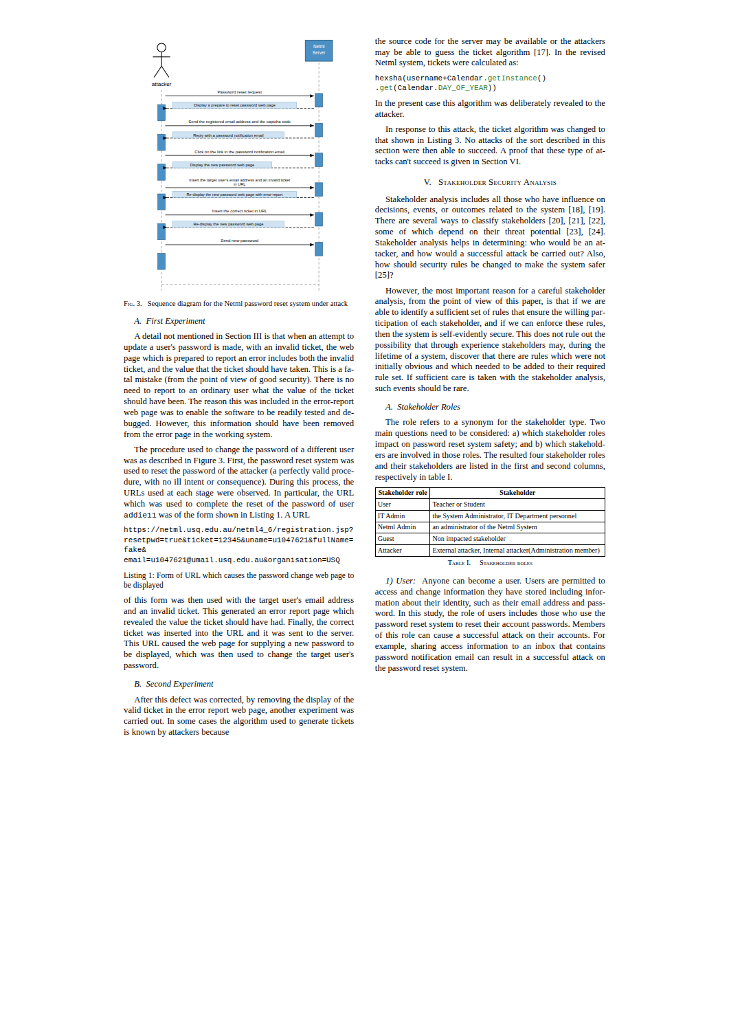attacker Netml Server Password reset request Display a prepare to reset password web page Send the registered email address and the captcha code Reply with a password notification email Click on the link in the password notification email Display the new password web page Insert the target user's email address and an invalid ticket in URL Re-display the new password web page with error-report Insert the correct ticket in URL Re-display the new password web page Send new password
Fig. 3. Sequence diagram for the Netml password reset system under attack
A. First Experiment
A detail not mentioned in Section III is that when an attempt to update a user's password is made, with an invalid ticket, the web page which is prepared to report an error includes both the invalid ticket, and the value that the ticket should have taken. This is a fatal mistake (from the point of view of good security). There is no need to report to an ordinary user what the value of the ticket should have been. The reason this was included in the error-report web page was to enable the software to be readily tested and debugged. However, this information should have been removed from the error page in the working system.
The procedure used to change the password of a different user was as described in Figure 3. First, the password reset system was used to reset the password of the attacker (a perfectly valid procedure, with no ill intent or consequence). During this process, the URLs used at each stage were observed. In particular, the URL which was used to complete the reset of the password of user addie11 was of the form shown in Listing 1. A URL
https://netml.usq.edu.au/netml4_6/registration.jsp?
resetpwd=true&ticket=12345&uname=u1047621&fullName=fake&
email=u1047621@umail.usq.edu.au&organisation=USQ
Listing 1: Form of URL which causes the password change web page to be displayed
of this form was then used with the target user's email address and an invalid ticket. This generated an error report page which revealed the value the ticket should have had. Finally, the correct ticket was inserted into the URL and it was sent to the server. This URL caused the web page for supplying a new password to be displayed, which was then used to change the target user's password.
B. Second Experiment
After this defect was corrected, by removing the display of the valid ticket in the error report web page, another experiment was carried out. In some cases the algorithm used to generate tickets is known by attackers because
the source code for the server may be available or the attackers may be able to guess the ticket algorithm [17]. In the revised Netml system, tickets were calculated as:
hexsha(username+Calendar.getInstance()
.get(Calendar.DAY_OF_YEAR))
In the present case this algorithm was deliberately revealed to the attacker.
In response to this attack, the ticket algorithm was changed to that shown in Listing 3. No attacks of the sort described in this section were then able to succeed. A proof that these type of attacks can't succeed is given in Section VI.
V. Stakeholder Security Analysis
Stakeholder analysis includes all those who have influence on decisions, events, or outcomes related to the system [18], [19]. There are several ways to classify stakeholders [20], [21], [22], some of which depend on their threat potential [23], [24]. Stakeholder analysis helps in determining: who would be an attacker, and how would a successful attack be carried out? Also, how should security rules be changed to make the system safer [25]?
However, the most important reason for a careful stakeholder analysis, from the point of view of this paper, is that if we are able to identify a sufficient set of rules that ensure the willing participation of each stakeholder, and if we can enforce these rules, then the system is self-evidently secure. This does not rule out the possibility that through experience stakeholders may, during the lifetime of a system, discover that there are rules which were not initially obvious and which needed to be added to their required rule set. If sufficient care is taken with the stakeholder analysis, such events should be rare.
A. Stakeholder Roles
The role refers to a synonym for the stakeholder type. Two main questions need to be considered: a) which stakeholder roles impact on password reset system safety; and b) which stakeholders are involved in those roles. The resulted four stakeholder roles and their stakeholders are listed in the first and second columns, respectively in table I.
| Stakeholder role | Stakeholder |
| --- | --- |
| User | Teacher or Student |
| IT Admin | the System Administrator, IT Department personnel |
| Netml Admin | an administrator of the Netml System |
| Guest | Non impacted stakeholder |
| Attacker | External attacker, Internal attacker(Administration member) |
Table I. Stakeholder roles
1) User: Anyone can become a user. Users are permitted to access and change information they have stored including information about their identity, such as their email address and password. In this study, the role of users includes those who use the password reset system to reset their account passwords. Members of this role can cause a successful attack on their accounts. For example, sharing access information to an inbox that contains password notification email can result in a successful attack on the password reset system.